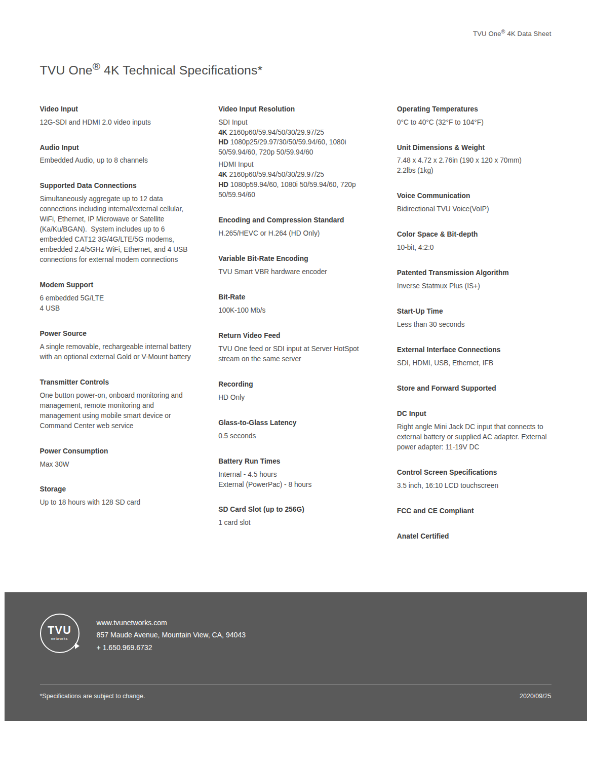TVU One® 4K Data Sheet
TVU One® 4K Technical Specifications*
Video Input
12G-SDI and HDMI 2.0 video inputs
Audio Input
Embedded Audio, up to 8 channels
Supported Data Connections
Simultaneously aggregate up to 12 data connections including internal/external cellular, WiFi, Ethernet, IP Microwave or Satellite (Ka/Ku/BGAN). System includes up to 6 embedded CAT12 3G/4G/LTE/5G modems, embedded 2.4/5GHz WiFi, Ethernet, and 4 USB connections for external modem connections
Modem Support
6 embedded 5G/LTE
4 USB
Power Source
A single removable, rechargeable internal battery with an optional external Gold or V-Mount battery
Transmitter Controls
One button power-on, onboard monitoring and management, remote monitoring and management using mobile smart device or Command Center web service
Power Consumption
Max 30W
Storage
Up to 18 hours with 128 SD card
Video Input Resolution
SDI Input
4K 2160p60/59.94/50/30/29.97/25
HD 1080p25/29.97/30/50/59.94/60, 1080i 50/59.94/60, 720p 50/59.94/60
HDMI Input
4K 2160p60/59.94/50/30/29.97/25
HD 1080p59.94/60, 1080i 50/59.94/60, 720p 50/59.94/60
Encoding and Compression Standard
H.265/HEVC or H.264 (HD Only)
Variable Bit-Rate Encoding
TVU Smart VBR hardware encoder
Bit-Rate
100K-100 Mb/s
Return Video Feed
TVU One feed or SDI input at Server HotSpot stream on the same server
Recording
HD Only
Glass-to-Glass Latency
0.5 seconds
Battery Run Times
Internal - 4.5 hours
External (PowerPac) - 8 hours
SD Card Slot (up to 256G)
1 card slot
Operating Temperatures
0°C to 40°C (32°F to 104°F)
Unit Dimensions & Weight
7.48 x 4.72 x 2.76in (190 x 120 x 70mm)
2.2lbs (1kg)
Voice Communication
Bidirectional TVU Voice(VoIP)
Color Space & Bit-depth
10-bit, 4:2:0
Patented Transmission Algorithm
Inverse Statmux Plus (IS+)
Start-Up Time
Less than 30 seconds
External Interface Connections
SDI, HDMI, USB, Ethernet, IFB
Store and Forward Supported
DC Input
Right angle Mini Jack DC input that connects to external battery or supplied AC adapter. External power adapter: 11-19V DC
Control Screen Specifications
3.5 inch, 16:10 LCD touchscreen
FCC and CE Compliant
Anatel Certified
TVU networks
www.tvunetworks.com
857 Maude Avenue, Mountain View, CA, 94043
+ 1.650.969.6732
*Specifications are subject to change. 2020/09/25